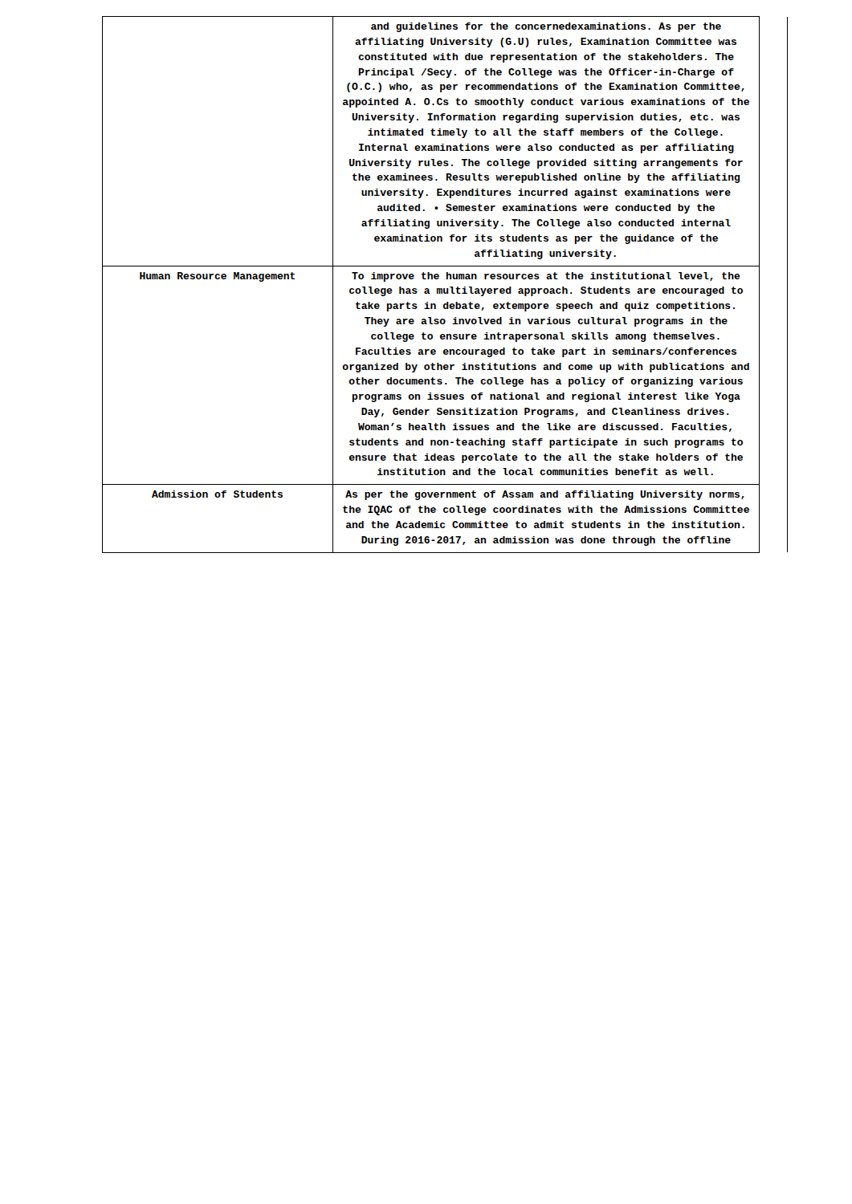| | | and guidelines for the concernedexaminations. As per the affiliating University (G.U) rules, Examination Committee was constituted with due representation of the stakeholders. The Principal /Secy. of the College was the Officer-in-Charge of (O.C.) who, as per recommendations of the Examination Committee, appointed A. O.Cs to smoothly conduct various examinations of the University. Information regarding supervision duties, etc. was intimated timely to all the staff members of the College. Internal examinations were also conducted as per affiliating University rules. The college provided sitting arrangements for the examinees. Results werepublished online by the affiliating university. Expenditures incurred against examinations were audited. • Semester examinations were conducted by the affiliating university. The College also conducted internal examination for its students as per the guidance of the affiliating university. | |
| | Human Resource Management | To improve the human resources at the institutional level, the college has a multilayered approach. Students are encouraged to take parts in debate, extempore speech and quiz competitions. They are also involved in various cultural programs in the college to ensure intrapersonal skills among themselves. Faculties are encouraged to take part in seminars/conferences organized by other institutions and come up with publications and other documents. The college has a policy of organizing various programs on issues of national and regional interest like Yoga Day, Gender Sensitization Programs, and Cleanliness drives. Woman’s health issues and the like are discussed. Faculties, students and non-teaching staff participate in such programs to ensure that ideas percolate to the all the stake holders of the institution and the local communities benefit as well. | |
| | Admission of Students | As per the government of Assam and affiliating University norms, the IQAC of the college coordinates with the Admissions Committee and the Academic Committee to admit students in the institution. During 2016-2017, an admission was done through the offline | |